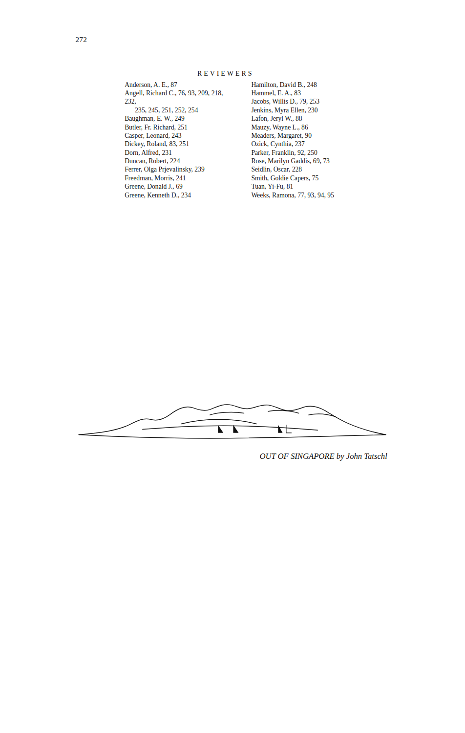272
REVIEWERS
Anderson, A. E., 87
Angell, Richard C., 76, 93, 209, 218, 232,
235, 245, 251, 252, 254
Baughman, E. W., 249
Butler, Fr. Richard, 251
Casper, Leonard, 243
Dickey, Roland, 83, 251
Dorn, Alfred, 231
Duncan, Robert, 224
Ferrer, Olga Prjevalinsky, 239
Freedman, Morris, 241
Greene, Donald J., 69
Greene, Kenneth D., 234
Hamilton, David B., 248
Hammel, E. A., 83
Jacobs, Willis D., 79, 253
Jenkins, Myra Ellen, 230
Lafon, Jeryl W., 88
Mauzy, Wayne L., 86
Meaders, Margaret, 90
Ozick, Cynthia, 237
Parker, Franklin, 92, 250
Rose, Marilyn Gaddis, 69, 73
Seidlin, Oscar, 228
Smith, Goldie Capers, 75
Tuan, Yi-Fu, 81
Weeks, Ramona, 77, 93, 94, 95
OUT OF SINGAPORE by John Tatschl